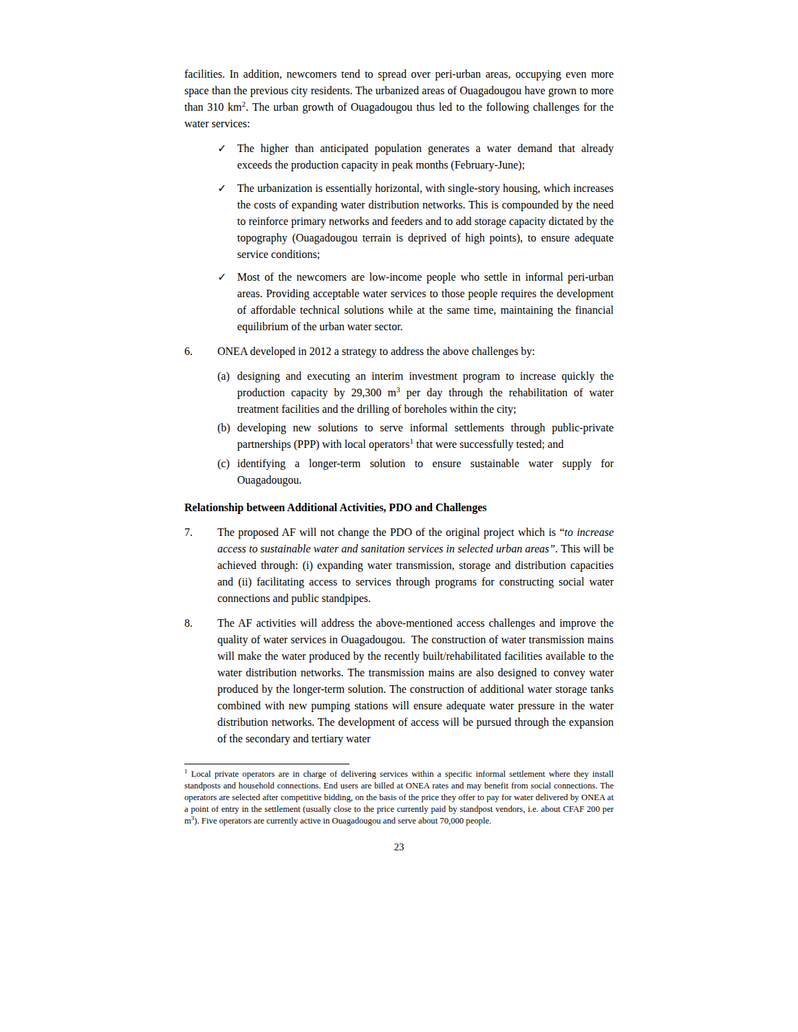facilities. In addition, newcomers tend to spread over peri-urban areas, occupying even more space than the previous city residents. The urbanized areas of Ouagadougou have grown to more than 310 km2. The urban growth of Ouagadougou thus led to the following challenges for the water services:
✓The higher than anticipated population generates a water demand that already exceeds the production capacity in peak months (February-June);
✓The urbanization is essentially horizontal, with single-story housing, which increases the costs of expanding water distribution networks. This is compounded by the need to reinforce primary networks and feeders and to add storage capacity dictated by the topography (Ouagadougou terrain is deprived of high points), to ensure adequate service conditions;
✓Most of the newcomers are low-income people who settle in informal peri-urban areas. Providing acceptable water services to those people requires the development of affordable technical solutions while at the same time, maintaining the financial equilibrium of the urban water sector.
6. ONEA developed in 2012 a strategy to address the above challenges by:
(a) designing and executing an interim investment program to increase quickly the production capacity by 29,300 m3 per day through the rehabilitation of water treatment facilities and the drilling of boreholes within the city;
(b) developing new solutions to serve informal settlements through public-private partnerships (PPP) with local operators1 that were successfully tested; and
(c) identifying a longer-term solution to ensure sustainable water supply for Ouagadougou.
Relationship between Additional Activities, PDO and Challenges
7. The proposed AF will not change the PDO of the original project which is “to increase access to sustainable water and sanitation services in selected urban areas”. This will be achieved through: (i) expanding water transmission, storage and distribution capacities and (ii) facilitating access to services through programs for constructing social water connections and public standpipes.
8. The AF activities will address the above-mentioned access challenges and improve the quality of water services in Ouagadougou. The construction of water transmission mains will make the water produced by the recently built/rehabilitated facilities available to the water distribution networks. The transmission mains are also designed to convey water produced by the longer-term solution. The construction of additional water storage tanks combined with new pumping stations will ensure adequate water pressure in the water distribution networks. The development of access will be pursued through the expansion of the secondary and tertiary water
1 Local private operators are in charge of delivering services within a specific informal settlement where they install standposts and household connections. End users are billed at ONEA rates and may benefit from social connections. The operators are selected after competitive bidding, on the basis of the price they offer to pay for water delivered by ONEA at a point of entry in the settlement (usually close to the price currently paid by standpost vendors, i.e. about CFAF 200 per m3). Five operators are currently active in Ouagadougou and serve about 70,000 people.
23